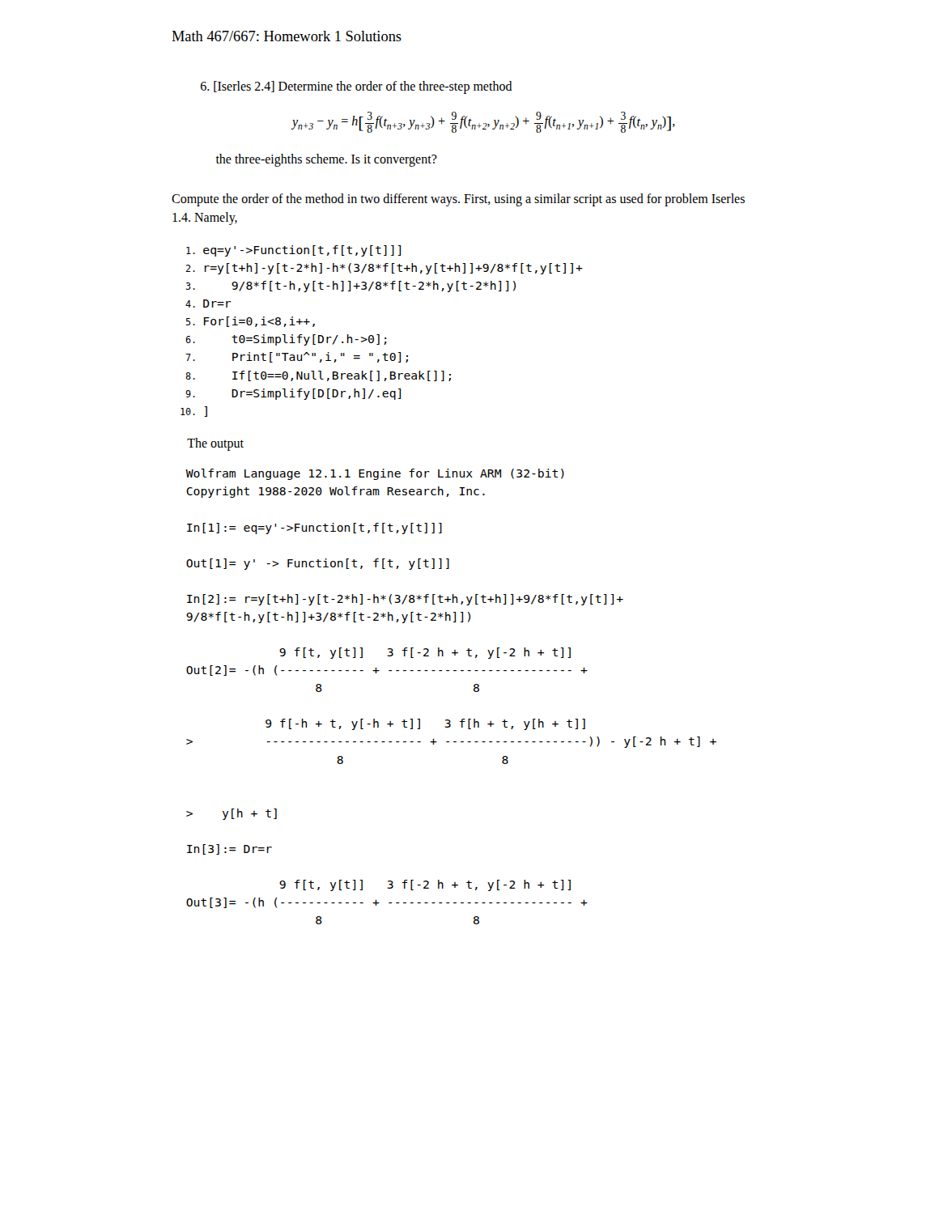Math 467/667: Homework 1 Solutions
6. [Iserles 2.4] Determine the order of the three-step method
yn+3 − yn = h[38 f(tn+3, yn+3) + 98 f(tn+2, yn+2) + 98 f(tn+1, yn+1) + 38 f(tn, yn)],
the three-eighths scheme. Is it convergent?
Compute the order of the method in two different ways. First, using a similar script as used for problem Iserles 1.4. Namely,
eq=y'->Function[t,f[t,y[t]]]
r=y[t+h]-y[t-2*h]-h*(3/8*f[t+h,y[t+h]]+9/8*f[t,y[t]]+
9/8*f[t-h,y[t-h]]+3/8*f[t-2*h,y[t-2*h]])
Dr=r
For[i=0,i<8,i++,
t0=Simplify[Dr/.h->0];
Print["Tau^",i," = ",t0];
If[t0==0,Null,Break[],Break[]];
Dr=Simplify[D[Dr,h]/.eq]
]
The output
Wolfram Language 12.1.1 Engine for Linux ARM (32-bit)
Copyright 1988-2020 Wolfram Research, Inc.

In[1]:= eq=y'->Function[t,f[t,y[t]]]

Out[1]= y' -> Function[t, f[t, y[t]]]

In[2]:= r=y[t+h]-y[t-2*h]-h*(3/8*f[t+h,y[t+h]]+9/8*f[t,y[t]]+
9/8*f[t-h,y[t-h]]+3/8*f[t-2*h,y[t-2*h]])

             9 f[t, y[t]]   3 f[-2 h + t, y[-2 h + t]]
Out[2]= -(h (------------ + -------------------------- +
                  8                     8

           9 f[-h + t, y[-h + t]]   3 f[h + t, y[h + t]]
>          ---------------------- + --------------------)) - y[-2 h + t] +
                     8                      8


>    y[h + t]

In[3]:= Dr=r

             9 f[t, y[t]]   3 f[-2 h + t, y[-2 h + t]]
Out[3]= -(h (------------ + -------------------------- +
                  8                     8